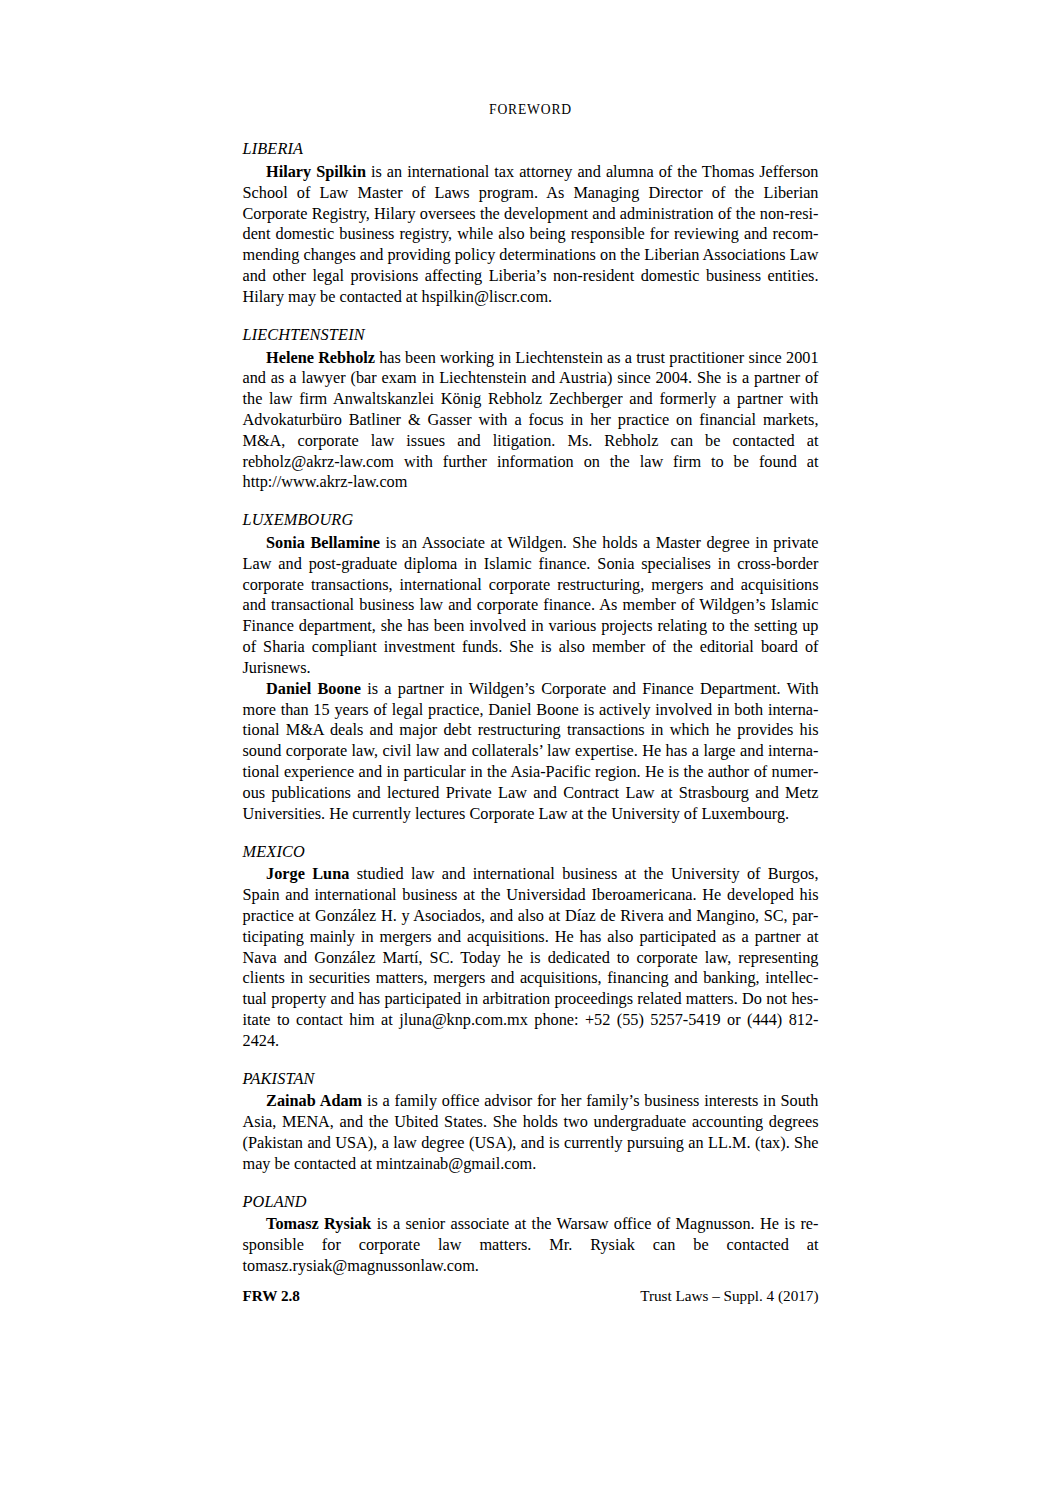FOREWORD
LIBERIA
Hilary Spilkin is an international tax attorney and alumna of the Thomas Jefferson School of Law Master of Laws program. As Managing Director of the Liberian Corporate Registry, Hilary oversees the development and administration of the non-resident domestic business registry, while also being responsible for reviewing and recommending changes and providing policy determinations on the Liberian Associations Law and other legal provisions affecting Liberia’s non-resident domestic business entities. Hilary may be contacted at hspilkin@liscr.com.
LIECHTENSTEIN
Helene Rebholz has been working in Liechtenstein as a trust practitioner since 2001 and as a lawyer (bar exam in Liechtenstein and Austria) since 2004. She is a partner of the law firm Anwaltskanzlei König Rebholz Zechberger and formerly a partner with Advokaturbüro Batliner & Gasser with a focus in her practice on financial markets, M&A, corporate law issues and litigation. Ms. Rebholz can be contacted at rebholz@akrz-law.com with further information on the law firm to be found at http://www.akrz-law.com
LUXEMBOURG
Sonia Bellamine is an Associate at Wildgen. She holds a Master degree in private Law and post-graduate diploma in Islamic finance. Sonia specialises in cross-border corporate transactions, international corporate restructuring, mergers and acquisitions and transactional business law and corporate finance. As member of Wildgen’s Islamic Finance department, she has been involved in various projects relating to the setting up of Sharia compliant investment funds. She is also member of the editorial board of Jurisnews.
Daniel Boone is a partner in Wildgen’s Corporate and Finance Department. With more than 15 years of legal practice, Daniel Boone is actively involved in both international M&A deals and major debt restructuring transactions in which he provides his sound corporate law, civil law and collaterals’ law expertise. He has a large and international experience and in particular in the Asia-Pacific region. He is the author of numerous publications and lectured Private Law and Contract Law at Strasbourg and Metz Universities. He currently lectures Corporate Law at the University of Luxembourg.
MEXICO
Jorge Luna studied law and international business at the University of Burgos, Spain and international business at the Universidad Iberoamericana. He developed his practice at González H. y Asociados, and also at Díaz de Rivera and Mangino, SC, participating mainly in mergers and acquisitions. He has also participated as a partner at Nava and González Martí, SC. Today he is dedicated to corporate law, representing clients in securities matters, mergers and acquisitions, financing and banking, intellectual property and has participated in arbitration proceedings related matters. Do not hesitate to contact him at jluna@knp.com.mx phone: +52 (55) 5257-5419 or (444) 812-2424.
PAKISTAN
Zainab Adam is a family office advisor for her family’s business interests in South Asia, MENA, and the Ubited States. She holds two undergraduate accounting degrees (Pakistan and USA), a law degree (USA), and is currently pursuing an LL.M. (tax). She may be contacted at mintzainab@gmail.com.
POLAND
Tomasz Rysiak is a senior associate at the Warsaw office of Magnusson. He is responsible for corporate law matters. Mr. Rysiak can be contacted at tomasz.rysiak@magnussonlaw.com.
FRW 2.8 Trust Laws – Suppl. 4 (2017)